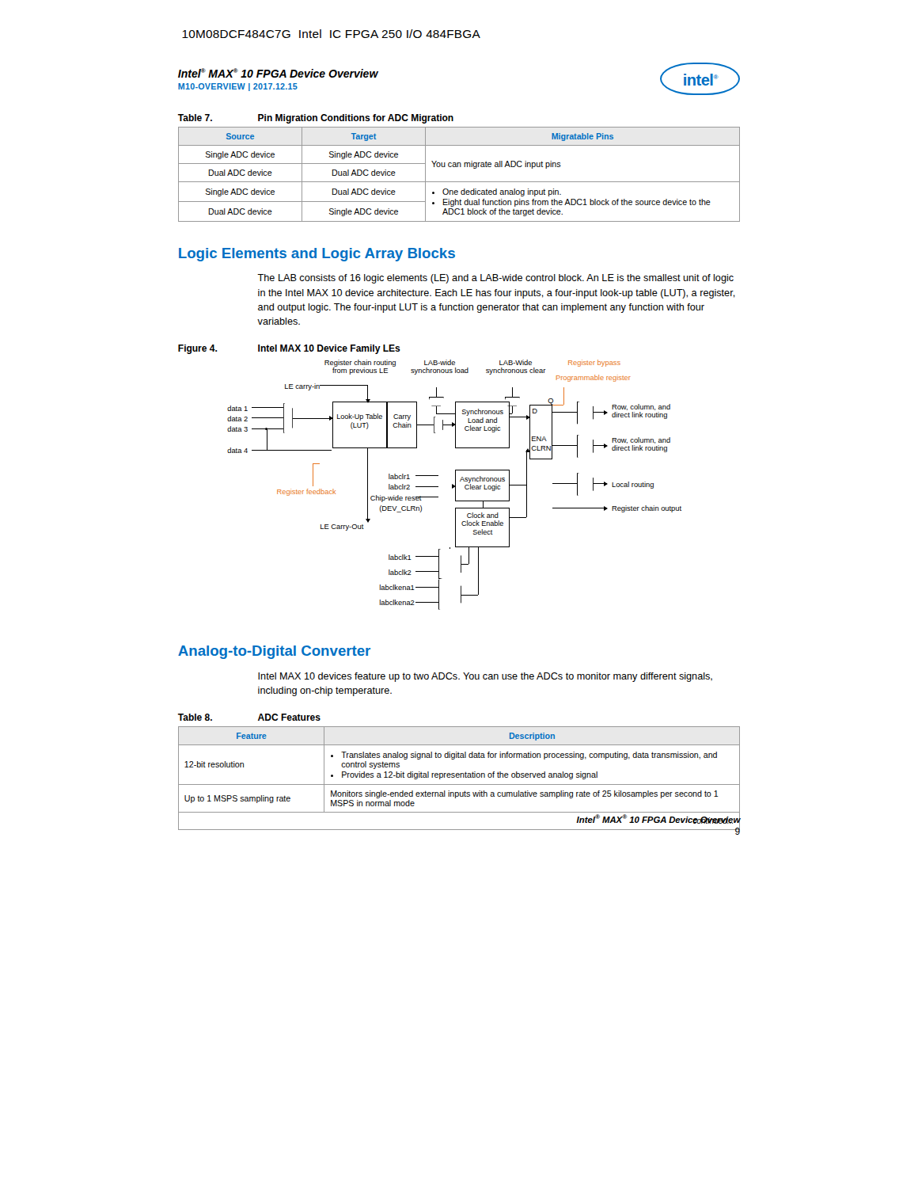10M08DCF484C7G Intel IC FPGA 250 I/O 484FBGA
Intel® MAX® 10 FPGA Device Overview
M10-OVERVIEW | 2017.12.15
intel®
Table 7. Pin Migration Conditions for ADC Migration
| Source | Target | Migratable Pins |
| --- | --- | --- |
| Single ADC device | Single ADC device | You can migrate all ADC input pins |
| Dual ADC device | Dual ADC device |
| Single ADC device | Dual ADC device | One dedicated analog input pin. Eight dual function pins from the ADC1 block of the source device to the ADC1 block of the target device. |
| Dual ADC device | Single ADC device |
Logic Elements and Logic Array Blocks
The LAB consists of 16 logic elements (LE) and a LAB-wide control block. An LE is the smallest unit of logic in the Intel MAX 10 device architecture. Each LE has four inputs, a four-input look-up table (LUT), a register, and output logic. The four-input LUT is a function generator that can implement any function with four variables.
Figure 4. Intel MAX 10 Device Family LEs
Register chain routing
from previous LE
LAB-wide
synchronous load
LAB-Wide
synchronous clear
Register bypass
Programmable register
LE carry-in
data 1
data 2
data 3
data 4
Look-Up Table
(LUT)
Carry
Chain
LE Carry-Out
Synchronous
Load and
Clear Logic
D
ENA
CLRN
Q
Row, column, and
direct link routing
Row, column, and
direct link routing
Local routing
Register chain output
Register feedback
labclr1
labclr2
Chip-wide reset
(DEV_CLRn)
Asynchronous
Clear Logic
Clock and
Clock Enable
Select
labclk1
labclk2
labclkena1
labclkena2
Analog-to-Digital Converter
Intel MAX 10 devices feature up to two ADCs. You can use the ADCs to monitor many different signals, including on-chip temperature.
Table 8. ADC Features
| Feature | Description |
| --- | --- |
| 12-bit resolution | Translates analog signal to digital data for information processing, computing, data transmission, and control systems Provides a 12-bit digital representation of the observed analog signal |
| Up to 1 MSPS sampling rate | Monitors single-ended external inputs with a cumulative sampling rate of 25 kilosamples per second to 1 MSPS in normal mode |
| continued... |
Intel® MAX® 10 FPGA Device Overview
9